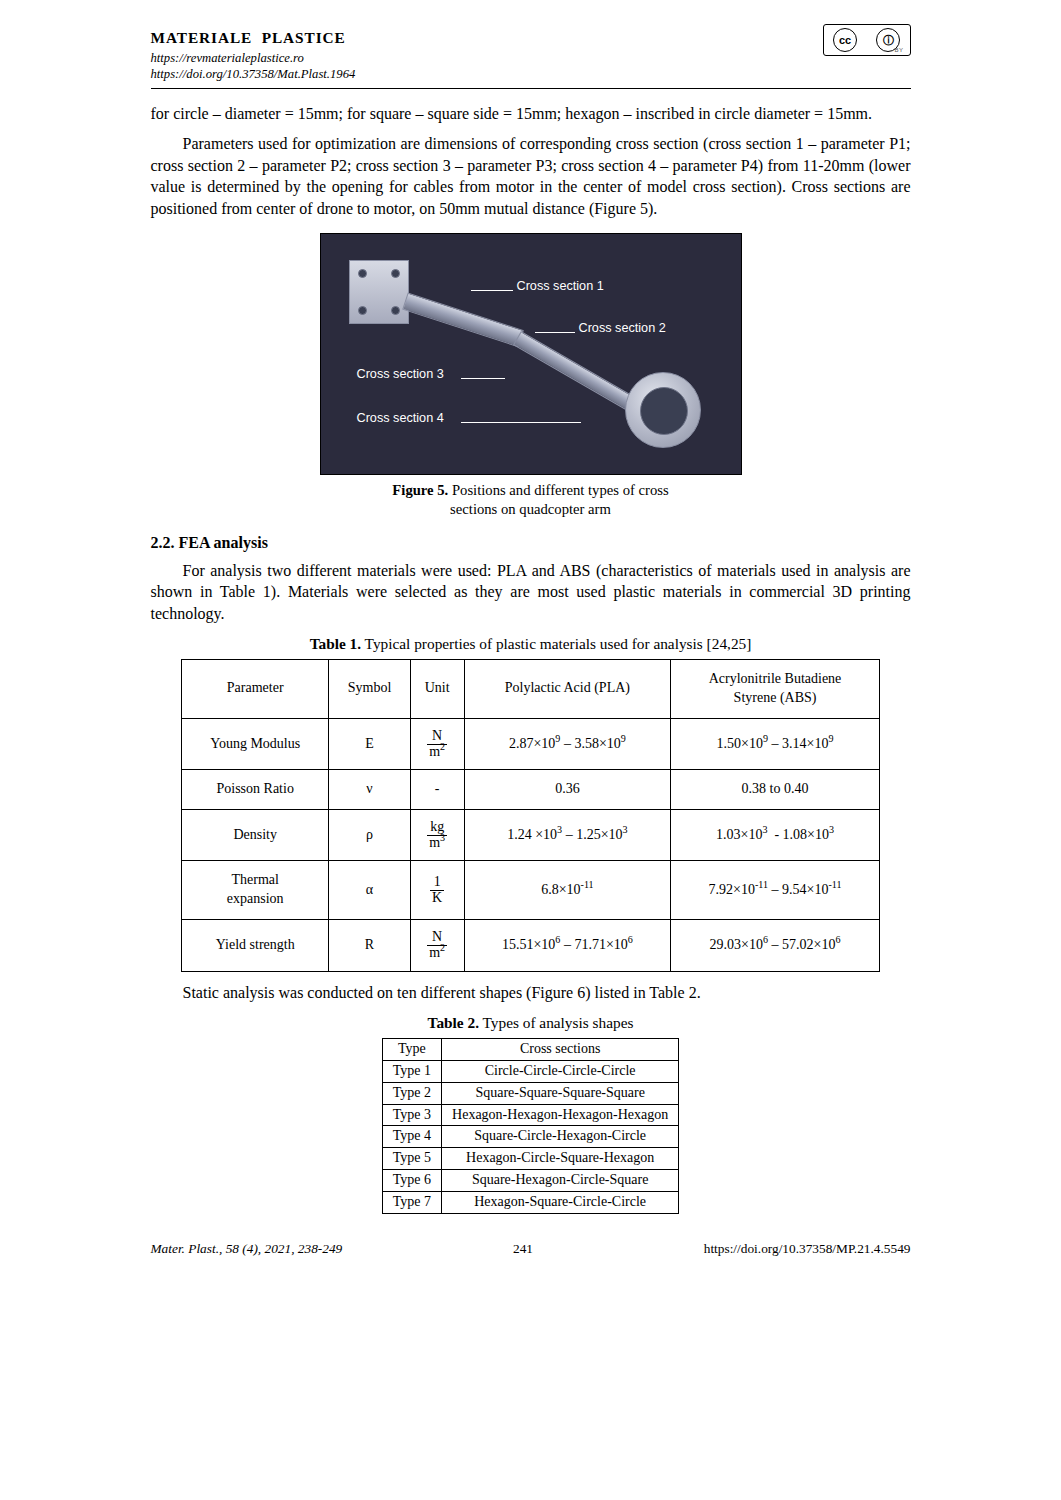cc
ⓘ
BY
MATERIALE PLASTICE
https://revmaterialeplastice.ro
https://doi.org/10.37358/Mat.Plast.1964
for circle – diameter = 15mm; for square – square side = 15mm; hexagon – inscribed in circle diameter = 15mm.
Parameters used for optimization are dimensions of corresponding cross section (cross section 1 – parameter P1; cross section 2 – parameter P2; cross section 3 – parameter P3; cross section 4 – parameter P4) from 11-20mm (lower value is determined by the opening for cables from motor in the center of model cross section). Cross sections are positioned from center of drone to motor, on 50mm mutual distance (Figure 5).
Cross section 1
Cross section 2
Cross section 3
Cross section 4
Figure 5. Positions and different types of cross
sections on quadcopter arm
2.2. FEA analysis
For analysis two different materials were used: PLA and ABS (characteristics of materials used in analysis are shown in Table 1). Materials were selected as they are most used plastic materials in commercial 3D printing technology.
Table 1. Typical properties of plastic materials used for analysis [24,25]
| Parameter | Symbol | Unit | Polylactic Acid (PLA) | Acrylonitrile Butadiene Styrene (ABS) |
| --- | --- | --- | --- | --- |
| Young Modulus | E | N m 2 | 2.87×10 9 – 3.58×10 9 | 1.50×10 9 – 3.14×10 9 |
| Poisson Ratio | ν | - | 0.36 | 0.38 to 0.40 |
| Density | ρ | kg m 3 | 1.24 ×10 3 – 1.25×10 3 | 1.03×10 3 - 1.08×10 3 |
| Thermal expansion | α | 1 K | 6.8×10 -11 | 7.92×10 -11 – 9.54×10 -11 |
| Yield strength | R | N m 2 | 15.51×10 6 – 71.71×10 6 | 29.03×10 6 – 57.02×10 6 |
Static analysis was conducted on ten different shapes (Figure 6) listed in Table 2.
Table 2. Types of analysis shapes
| Type | Cross sections |
| --- | --- |
| Type 1 | Circle-Circle-Circle-Circle |
| Type 2 | Square-Square-Square-Square |
| Type 3 | Hexagon-Hexagon-Hexagon-Hexagon |
| Type 4 | Square-Circle-Hexagon-Circle |
| Type 5 | Hexagon-Circle-Square-Hexagon |
| Type 6 | Square-Hexagon-Circle-Square |
| Type 7 | Hexagon-Square-Circle-Circle |
Mater. Plast., 58 (4), 2021, 238-249
241
https://doi.org/10.37358/MP.21.4.5549